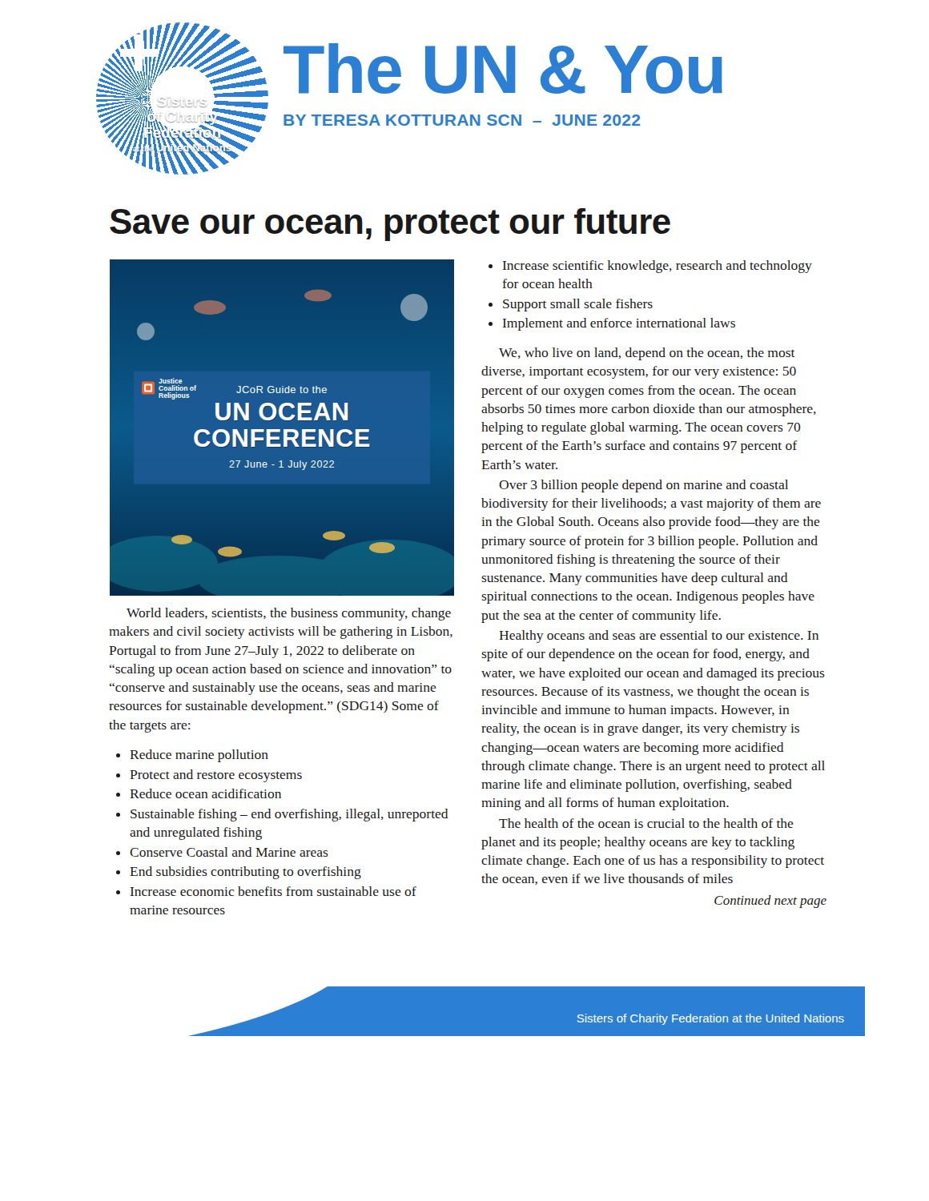Sisters
of Charity
Federation at the United Nations
The UN & You
BY TERESA KOTTURAN SCN – JUNE 2022
Save our ocean, protect our future
Justice
Coalition of
Religious
JCoR Guide to the
UN OCEAN
CONFERENCE
27 June - 1 July 2022
World leaders, scientists, the business community, change makers and civil society activists will be gathering in Lisbon, Portugal to from June 27–July 1, 2022 to deliberate on “scaling up ocean action based on science and innovation” to “conserve and sustainably use the oceans, seas and marine resources for sustainable development.” (SDG14) Some of the targets are:
Reduce marine pollution
Protect and restore ecosystems
Reduce ocean acidification
Sustainable fishing – end overfishing, illegal, unreported and unregulated fishing
Conserve Coastal and Marine areas
End subsidies contributing to overfishing
Increase economic benefits from sustainable use of marine resources
Increase scientific knowledge, research and technology for ocean health
Support small scale fishers
Implement and enforce international laws
We, who live on land, depend on the ocean, the most diverse, important ecosystem, for our very existence: 50 percent of our oxygen comes from the ocean. The ocean absorbs 50 times more carbon dioxide than our atmosphere, helping to regulate global warming. The ocean covers 70 percent of the Earth’s surface and contains 97 percent of Earth’s water.
Over 3 billion people depend on marine and coastal biodiversity for their livelihoods; a vast majority of them are in the Global South. Oceans also provide food—they are the primary source of protein for 3 billion people. Pollution and unmonitored fishing is threatening the source of their sustenance. Many communities have deep cultural and spiritual connections to the ocean. Indigenous peoples have put the sea at the center of community life.
Healthy oceans and seas are essential to our existence. In spite of our dependence on the ocean for food, energy, and water, we have exploited our ocean and damaged its precious resources. Because of its vastness, we thought the ocean is invincible and immune to human impacts. However, in reality, the ocean is in grave danger, its very chemistry is changing—ocean waters are becoming more acidified through climate change. There is an urgent need to protect all marine life and eliminate pollution, overfishing, seabed mining and all forms of human exploitation.
The health of the ocean is crucial to the health of the planet and its people; healthy oceans are key to tackling climate change. Each one of us has a responsibility to protect the ocean, even if we live thousands of miles
Continued next page
Sisters of Charity Federation at the United Nations